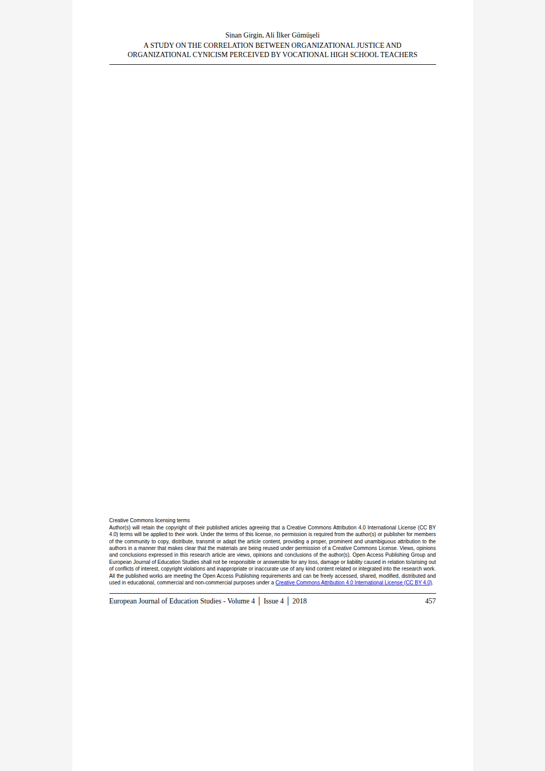Sinan Girgin, Ali İlker Gümüşeli
A STUDY ON THE CORRELATION BETWEEN ORGANIZATIONAL JUSTICE AND ORGANIZATIONAL CYNICISM PERCEIVED BY VOCATIONAL HIGH SCHOOL TEACHERS
Creative Commons licensing terms
Author(s) will retain the copyright of their published articles agreeing that a Creative Commons Attribution 4.0 International License (CC BY 4.0) terms will be applied to their work. Under the terms of this license, no permission is required from the author(s) or publisher for members of the community to copy, distribute, transmit or adapt the article content, providing a proper, prominent and unambiguous attribution to the authors in a manner that makes clear that the materials are being reused under permission of a Creative Commons License. Views, opinions and conclusions expressed in this research article are views, opinions and conclusions of the author(s). Open Access Publishing Group and European Journal of Education Studies shall not be responsible or answerable for any loss, damage or liability caused in relation to/arising out of conflicts of interest, copyright violations and inappropriate or inaccurate use of any kind content related or integrated into the research work. All the published works are meeting the Open Access Publishing requirements and can be freely accessed, shared, modified, distributed and used in educational, commercial and non-commercial purposes under a Creative Commons Attribution 4.0 International License (CC BY 4.0).
European Journal of Education Studies - Volume 4 │ Issue 4 │ 2018 457